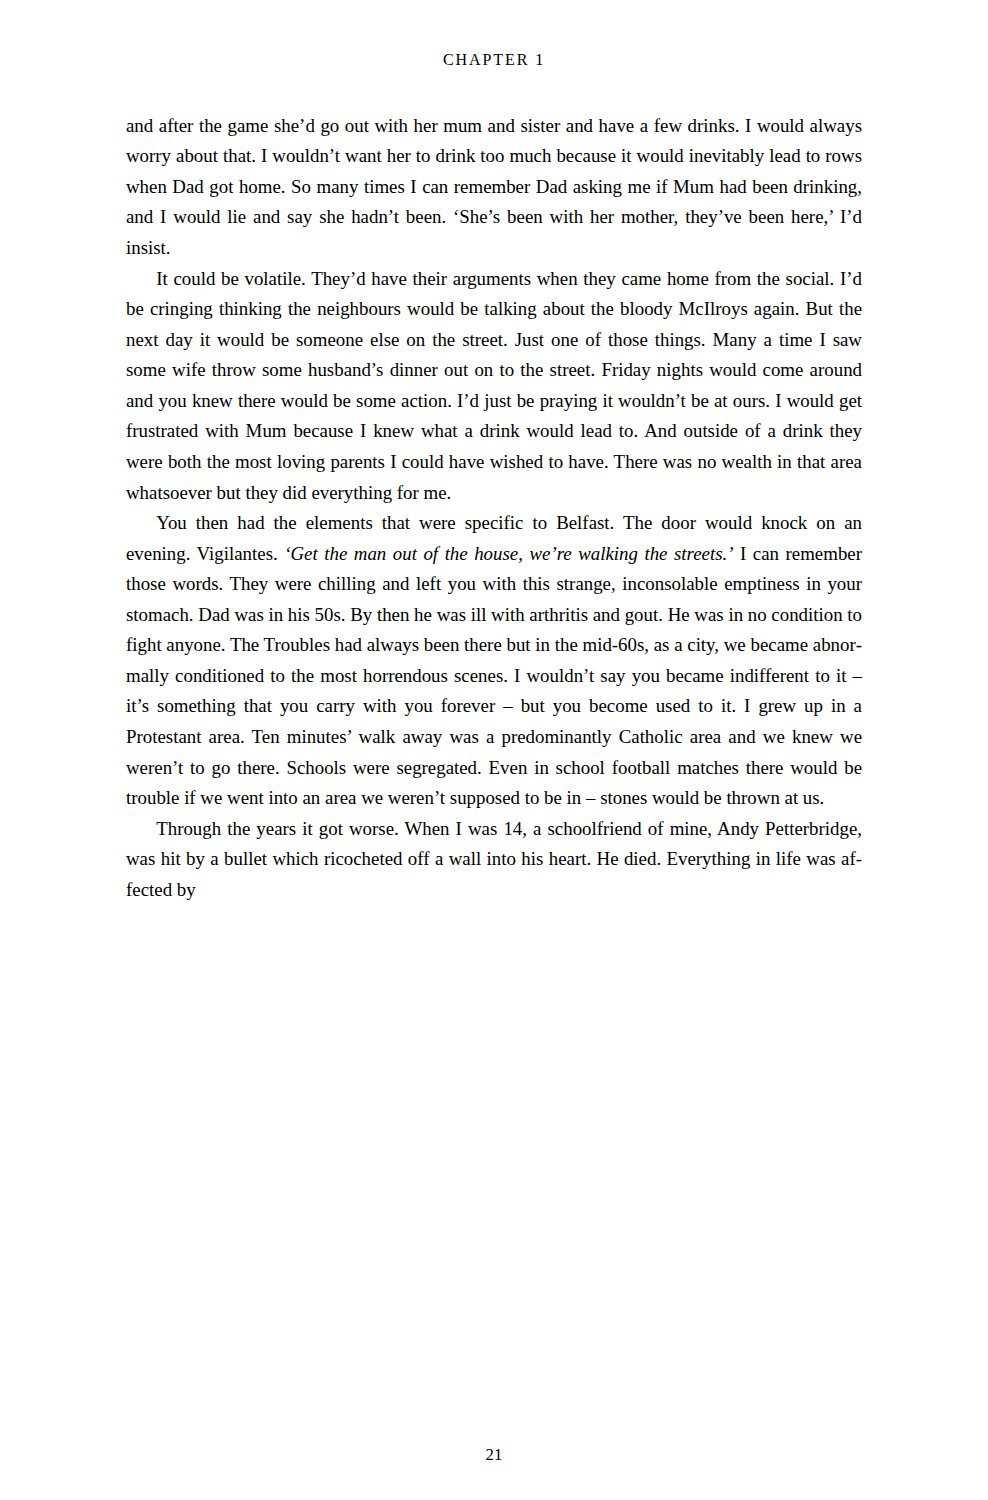CHAPTER 1
and after the game she’d go out with her mum and sister and have a few drinks. I would always worry about that. I wouldn’t want her to drink too much because it would inevitably lead to rows when Dad got home. So many times I can remember Dad asking me if Mum had been drinking, and I would lie and say she hadn’t been. ‘She’s been with her mother, they’ve been here,’ I’d insist.
It could be volatile. They’d have their arguments when they came home from the social. I’d be cringing thinking the neighbours would be talking about the bloody McIlroys again. But the next day it would be someone else on the street. Just one of those things. Many a time I saw some wife throw some husband’s dinner out on to the street. Friday nights would come around and you knew there would be some action. I’d just be praying it wouldn’t be at ours. I would get frustrated with Mum because I knew what a drink would lead to. And outside of a drink they were both the most loving parents I could have wished to have. There was no wealth in that area whatsoever but they did everything for me.
You then had the elements that were specific to Belfast. The door would knock on an evening. Vigilantes. ‘Get the man out of the house, we’re walking the streets.’ I can remember those words. They were chilling and left you with this strange, inconsolable emptiness in your stomach. Dad was in his 50s. By then he was ill with arthritis and gout. He was in no condition to fight anyone. The Troubles had always been there but in the mid-60s, as a city, we became abnormally conditioned to the most horrendous scenes. I wouldn’t say you became indifferent to it – it’s something that you carry with you forever – but you become used to it. I grew up in a Protestant area. Ten minutes’ walk away was a predominantly Catholic area and we knew we weren’t to go there. Schools were segregated. Even in school football matches there would be trouble if we went into an area we weren’t supposed to be in – stones would be thrown at us.
Through the years it got worse. When I was 14, a schoolfriend of mine, Andy Petterbridge, was hit by a bullet which ricocheted off a wall into his heart. He died. Everything in life was affected by
21